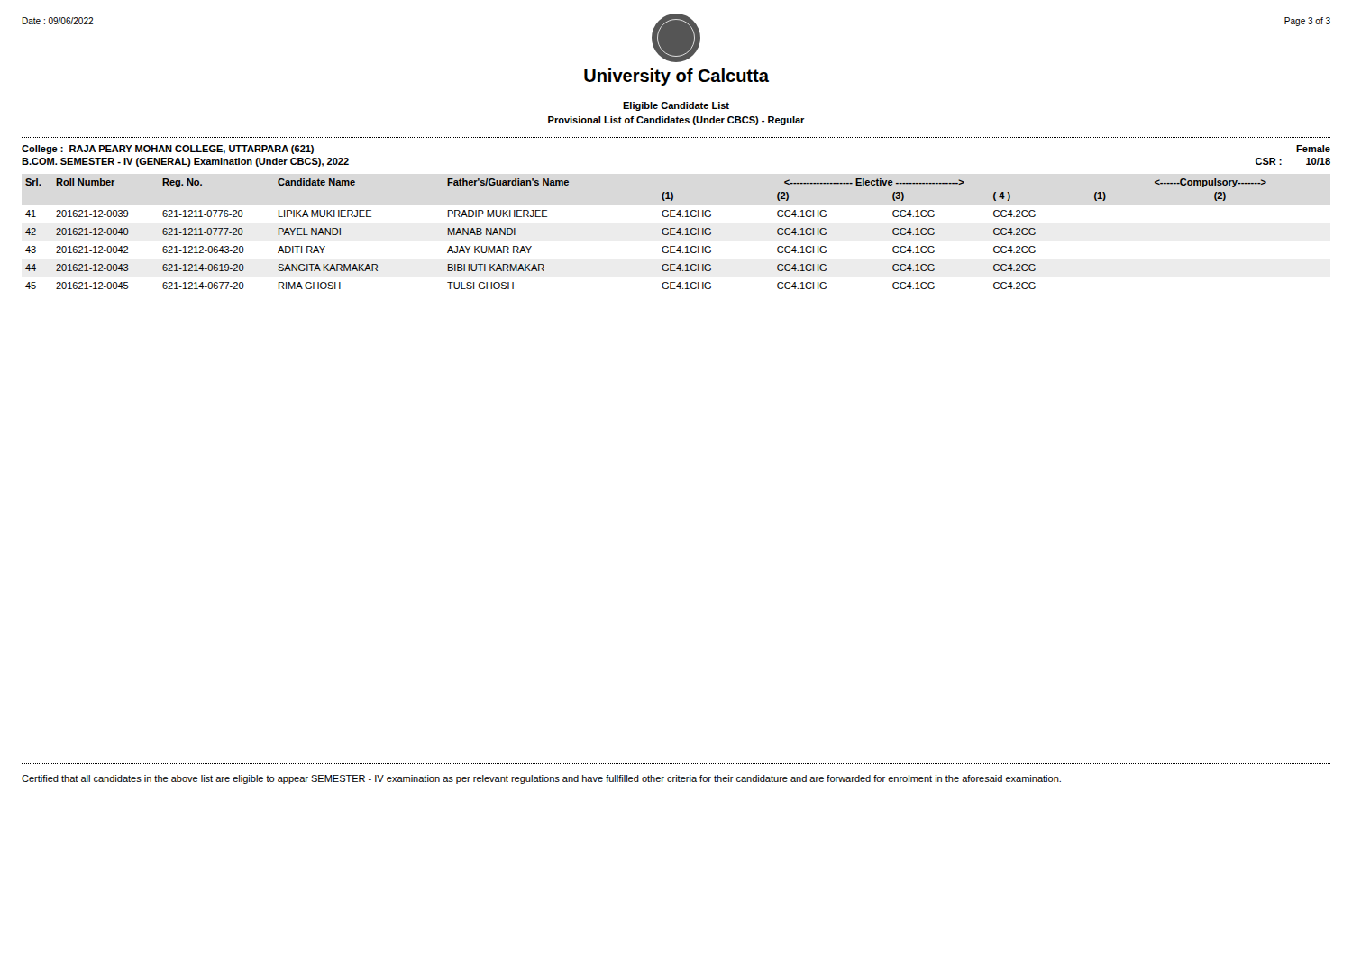Date : 09/06/2022
Page 3 of 3
University of Calcutta
Eligible Candidate List
Provisional List of Candidates (Under CBCS) - Regular
College : RAJA PEARY MOHAN COLLEGE, UTTARPARA (621)
B.COM. SEMESTER - IV (GENERAL) Examination (Under CBCS), 2022
Female
CSR : 10/18
| Srl. | Roll Number | Reg. No. | Candidate Name | Father's/Guardian's Name | <------------------- Elective -------------------> | <------Compulsory-------> |
| --- | --- | --- | --- | --- | --- | --- |
| | | | | | (1) | (2) | (3) | ( 4 ) | (1) | (2) |
| 41 | 201621-12-0039 | 621-1211-0776-20 | LIPIKA MUKHERJEE | PRADIP MUKHERJEE | GE4.1CHG | CC4.1CHG | CC4.1CG | CC4.2CG | | |
| 42 | 201621-12-0040 | 621-1211-0777-20 | PAYEL NANDI | MANAB NANDI | GE4.1CHG | CC4.1CHG | CC4.1CG | CC4.2CG | | |
| 43 | 201621-12-0042 | 621-1212-0643-20 | ADITI RAY | AJAY KUMAR RAY | GE4.1CHG | CC4.1CHG | CC4.1CG | CC4.2CG | | |
| 44 | 201621-12-0043 | 621-1214-0619-20 | SANGITA KARMAKAR | BIBHUTI KARMAKAR | GE4.1CHG | CC4.1CHG | CC4.1CG | CC4.2CG | | |
| 45 | 201621-12-0045 | 621-1214-0677-20 | RIMA GHOSH | TULSI GHOSH | GE4.1CHG | CC4.1CHG | CC4.1CG | CC4.2CG | | |
Certified that all candidates in the above list are eligible to appear SEMESTER - IV examination as per relevant regulations and have fullfilled other criteria for their candidature and are forwarded for enrolment in the aforesaid examination.